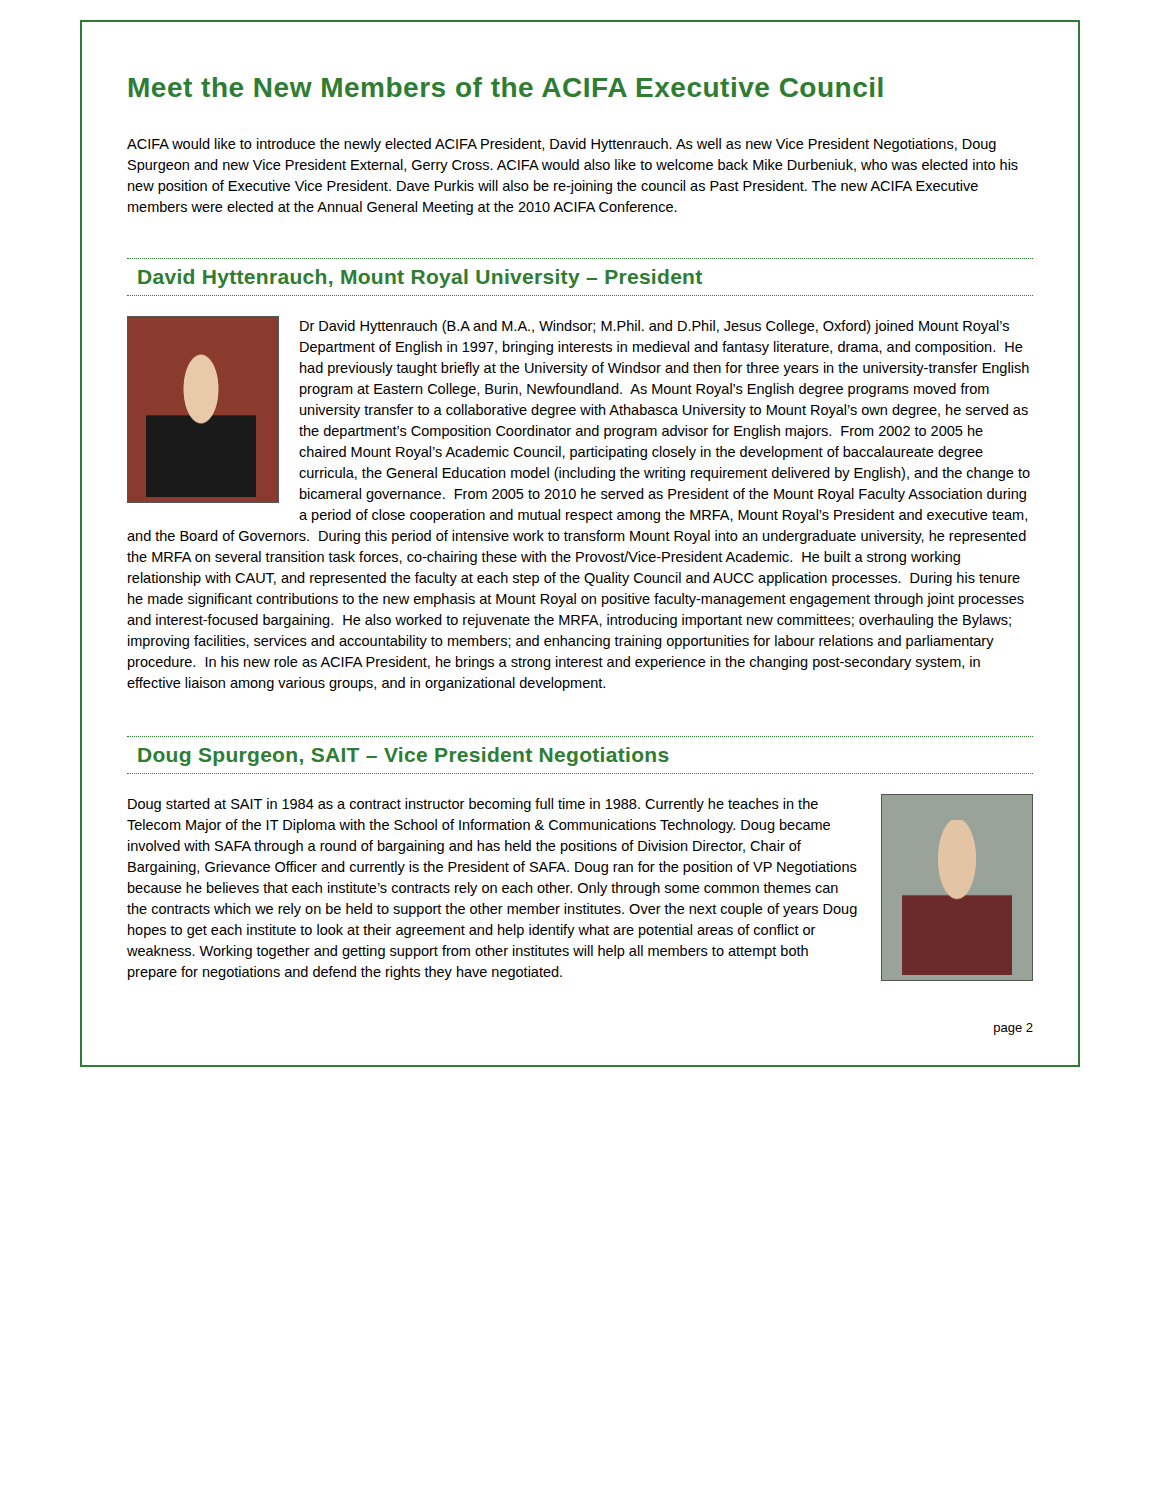Meet the New Members of the ACIFA Executive Council
ACIFA would like to introduce the newly elected ACIFA President, David Hyttenrauch. As well as new Vice President Negotiations, Doug Spurgeon and new Vice President External, Gerry Cross. ACIFA would also like to welcome back Mike Durbeniuk, who was elected into his new position of Executive Vice President. Dave Purkis will also be re-joining the council as Past President. The new ACIFA Executive members were elected at the Annual General Meeting at the 2010 ACIFA Conference.
David Hyttenrauch, Mount Royal University – President
Dr David Hyttenrauch (B.A and M.A., Windsor; M.Phil. and D.Phil, Jesus College, Oxford) joined Mount Royal’s Department of English in 1997, bringing interests in medieval and fantasy literature, drama, and composition. He had previously taught briefly at the University of Windsor and then for three years in the university-transfer English program at Eastern College, Burin, Newfoundland. As Mount Royal’s English degree programs moved from university transfer to a collaborative degree with Athabasca University to Mount Royal’s own degree, he served as the department’s Composition Coordinator and program advisor for English majors. From 2002 to 2005 he chaired Mount Royal’s Academic Council, participating closely in the development of baccalaureate degree curricula, the General Education model (including the writing requirement delivered by English), and the change to bicameral governance. From 2005 to 2010 he served as President of the Mount Royal Faculty Association during a period of close cooperation and mutual respect among the MRFA, Mount Royal’s President and executive team, and the Board of Governors. During this period of intensive work to transform Mount Royal into an undergraduate university, he represented the MRFA on several transition task forces, co-chairing these with the Provost/Vice-President Academic. He built a strong working relationship with CAUT, and represented the faculty at each step of the Quality Council and AUCC application processes. During his tenure he made significant contributions to the new emphasis at Mount Royal on positive faculty-management engagement through joint processes and interest-focused bargaining. He also worked to rejuvenate the MRFA, introducing important new committees; overhauling the Bylaws; improving facilities, services and accountability to members; and enhancing training opportunities for labour relations and parliamentary procedure. In his new role as ACIFA President, he brings a strong interest and experience in the changing post-secondary system, in effective liaison among various groups, and in organizational development.
Doug Spurgeon, SAIT – Vice President Negotiations
Doug started at SAIT in 1984 as a contract instructor becoming full time in 1988. Currently he teaches in the Telecom Major of the IT Diploma with the School of Information & Communications Technology. Doug became involved with SAFA through a round of bargaining and has held the positions of Division Director, Chair of Bargaining, Grievance Officer and currently is the President of SAFA. Doug ran for the position of VP Negotiations because he believes that each institute’s contracts rely on each other. Only through some common themes can the contracts which we rely on be held to support the other member institutes. Over the next couple of years Doug hopes to get each institute to look at their agreement and help identify what are potential areas of conflict or weakness. Working together and getting support from other institutes will help all members to attempt both prepare for negotiations and defend the rights they have negotiated.
page 2